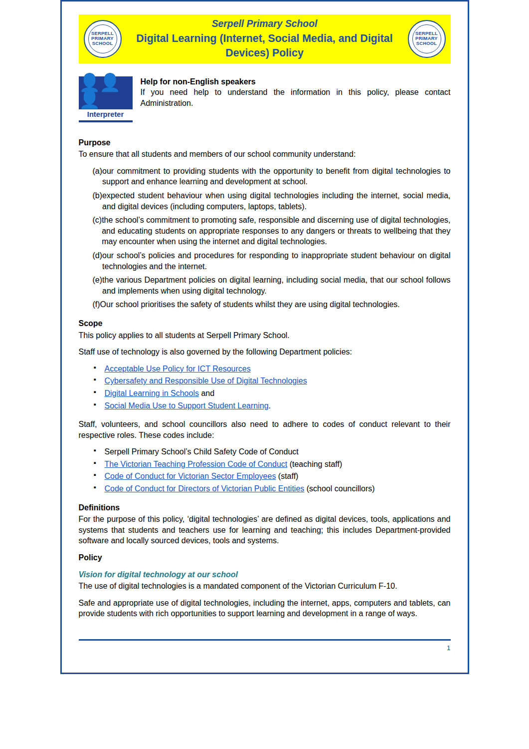SERPELL
PRIMARY
SCHOOL
Serpell Primary School
Digital Learning (Internet, Social Media, and Digital Devices) Policy
SERPELL
PRIMARY
SCHOOL
👤👤👤
Interpreter
Help for non-English speakers
If you need help to understand the information in this policy, please contact Administration.
Purpose
To ensure that all students and members of our school community understand:
(a) our commitment to providing students with the opportunity to benefit from digital technologies to support and enhance learning and development at school.
(b) expected student behaviour when using digital technologies including the internet, social media, and digital devices (including computers, laptops, tablets).
(c) the school’s commitment to promoting safe, responsible and discerning use of digital technologies, and educating students on appropriate responses to any dangers or threats to wellbeing that they may encounter when using the internet and digital technologies.
(d) our school’s policies and procedures for responding to inappropriate student behaviour on digital technologies and the internet.
(e) the various Department policies on digital learning, including social media, that our school follows and implements when using digital technology.
(f) Our school prioritises the safety of students whilst they are using digital technologies.
Scope
This policy applies to all students at Serpell Primary School.
Staff use of technology is also governed by the following Department policies:
Acceptable Use Policy for ICT Resources
Cybersafety and Responsible Use of Digital Technologies
Digital Learning in Schools and
Social Media Use to Support Student Learning.
Staff, volunteers, and school councillors also need to adhere to codes of conduct relevant to their respective roles. These codes include:
Serpell Primary School’s Child Safety Code of Conduct
The Victorian Teaching Profession Code of Conduct (teaching staff)
Code of Conduct for Victorian Sector Employees (staff)
Code of Conduct for Directors of Victorian Public Entities (school councillors)
Definitions
For the purpose of this policy, ‘digital technologies’ are defined as digital devices, tools, applications and systems that students and teachers use for learning and teaching; this includes Department-provided software and locally sourced devices, tools and systems.
Policy
Vision for digital technology at our school
The use of digital technologies is a mandated component of the Victorian Curriculum F-10.
Safe and appropriate use of digital technologies, including the internet, apps, computers and tablets, can provide students with rich opportunities to support learning and development in a range of ways.
1